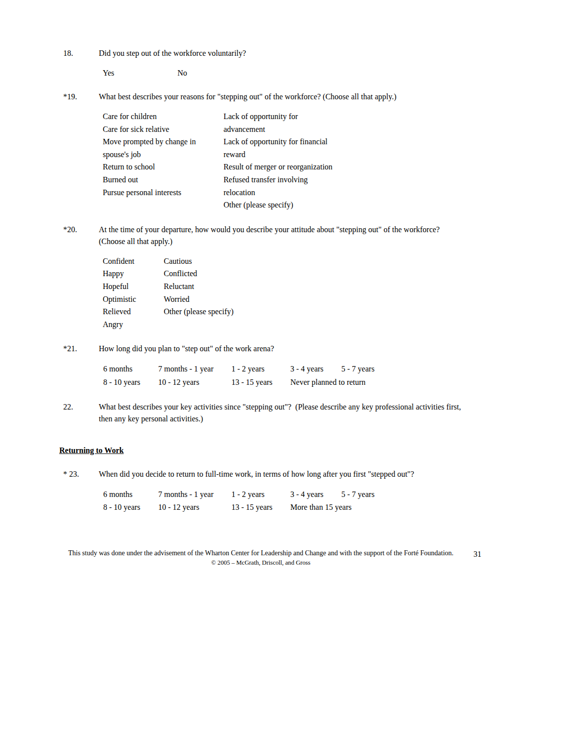18.
Did you step out of the workforce voluntarily?
Yes No
*19.
What best describes your reasons for "stepping out" of the workforce? (Choose all that apply.)
Care for children
Care for sick relative
Move prompted by change in
spouse's job
Return to school
Burned out
Pursue personal interests
Lack of opportunity for
advancement
Lack of opportunity for financial
reward
Result of merger or reorganization
Refused transfer involving
relocation
Other (please specify)
*20.
At the time of your departure, how would you describe your attitude about "stepping out" of the workforce? (Choose all that apply.)
Confident
Happy
Hopeful
Optimistic
Relieved
Angry
Cautious
Conflicted
Reluctant
Worried
Other (please specify)
*21.
How long did you plan to "step out" of the work arena?
| 6 months | 7 months - 1 year | 1 - 2 years | 3 - 4 years | 5 - 7 years |
| 8 - 10 years | 10 - 12 years | 13 - 15 years | Never planned to return |
22.
What best describes your key activities since "stepping out"? (Please describe any key professional activities first, then any key personal activities.)
Returning to Work
* 23.
When did you decide to return to full-time work, in terms of how long after you first "stepped out"?
| 6 months | 7 months - 1 year | 1 - 2 years | 3 - 4 years | 5 - 7 years |
| 8 - 10 years | 10 - 12 years | 13 - 15 years | More than 15 years |
31 This study was done under the advisement of the Wharton Center for Leadership and Change and with the support of the Forté Foundation.
© 2005 – McGrath, Driscoll, and Gross